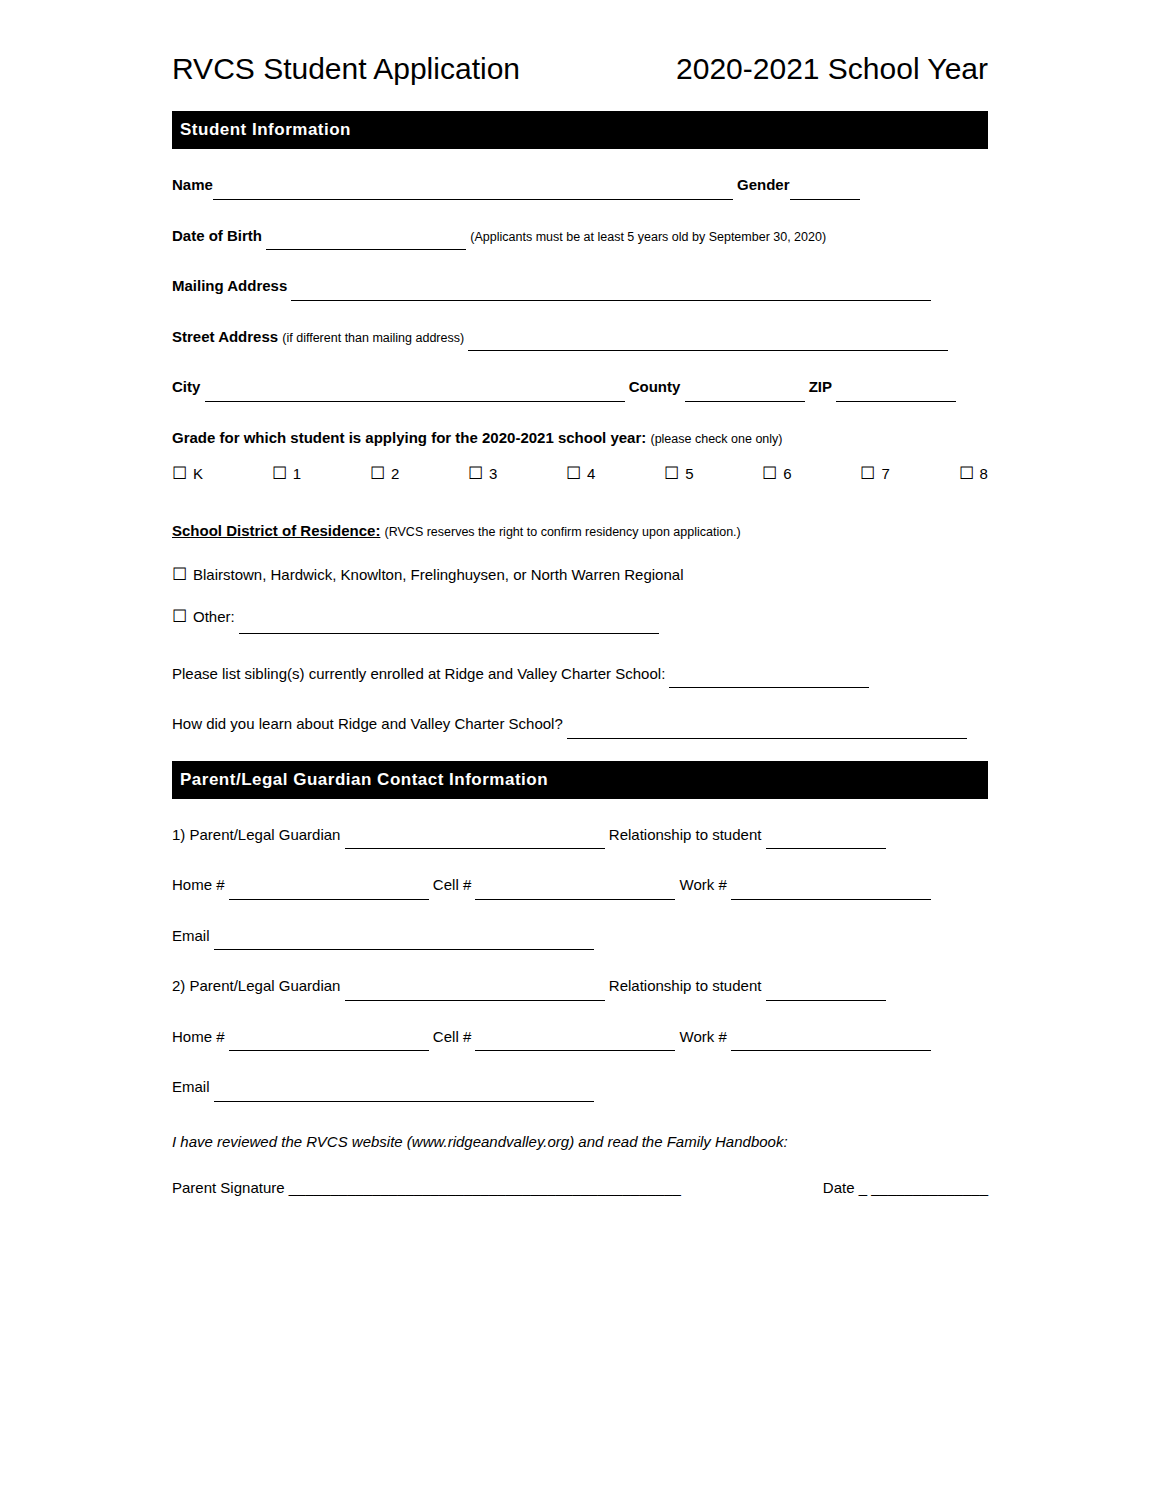RVCS Student Application
2020-2021 School Year
Student Information
Name Gender
Date of Birth (Applicants must be at least 5 years old by September 30, 2020)
Mailing Address
Street Address (if different than mailing address)
City County ZIP
Grade for which student is applying for the 2020-2021 school year: (please check one only)
K 1 2 3 4 5 6 7 8
School District of Residence: (RVCS reserves the right to confirm residency upon application.)
Blairstown, Hardwick, Knowlton, Frelinghuysen, or North Warren Regional
Other:
Please list sibling(s) currently enrolled at Ridge and Valley Charter School:
How did you learn about Ridge and Valley Charter School?
Parent/Legal Guardian Contact Information
1) Parent/Legal Guardian Relationship to student
Home # Cell # Work #
Email
2) Parent/Legal Guardian Relationship to student
Home # Cell # Work #
Email
I have reviewed the RVCS website (www.ridgeandvalley.org) and read the Family Handbook:
Parent Signature _______________________________________________ Date _ ______________